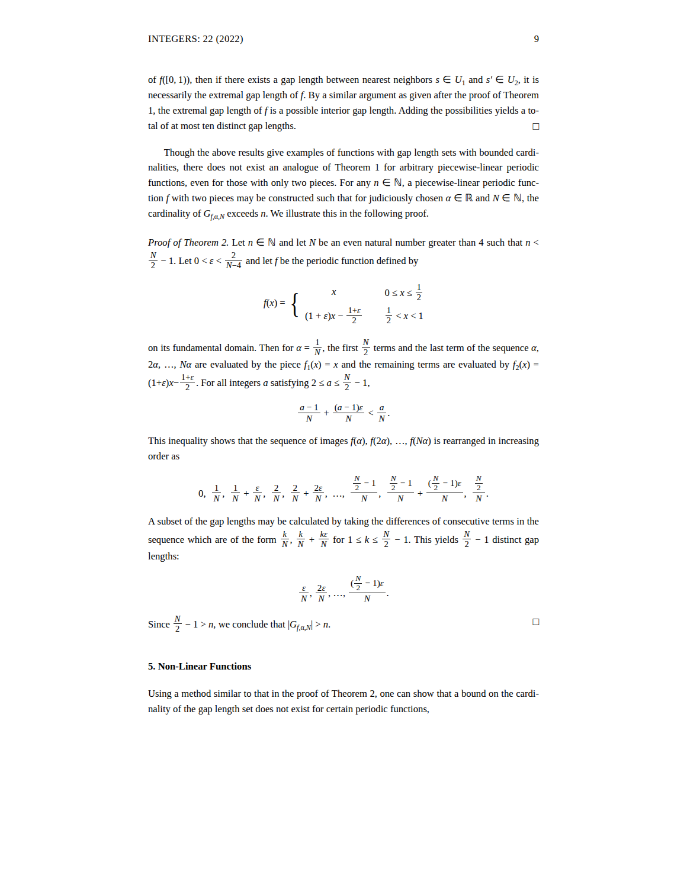INTEGERS: 22 (2022) 9
of f([0, 1)), then if there exists a gap length between nearest neighbors s ∈ U1 and s′ ∈ U2, it is necessarily the extremal gap length of f. By a similar argument as given after the proof of Theorem 1, the extremal gap length of f is a possible interior gap length. Adding the possibilities yields a total of at most ten distinct gap lengths.
Though the above results give examples of functions with gap length sets with bounded cardinalities, there does not exist an analogue of Theorem 1 for arbitrary piecewise-linear periodic functions, even for those with only two pieces. For any n ∈ ℕ, a piecewise-linear periodic function f with two pieces may be constructed such that for judiciously chosen α ∈ ℝ and N ∈ ℕ, the cardinality of Gf,α,N exceeds n. We illustrate this in the following proof.
Proof of Theorem 2. Let n ∈ ℕ and let N be an even natural number greater than 4 such that n < N 2 − 1. Let 0 < ε < 2 N−4 and let f be the periodic function defined by
f(x) = {
| x | 0 ≤ x ≤ 1 2 |
| (1 + ε ) x − 1+ ε 2 | 1 2 < x < 1 |
on its fundamental domain. Then for α = 1 N, the first N 2 terms and the last term of the sequence α, 2α, …, Nα are evaluated by the piece f1(x) = x and the remaining terms are evaluated by f2(x) = (1+ε)x−1+ε 2. For all integers a satisfying 2 ≤ a ≤ N 2 − 1,
a − 1 N + (a − 1)ε N < aN.
This inequality shows that the sequence of images f(α), f(2α), …, f(Nα) is rearranged in increasing order as
0, 1 N, 1 N + εN, 2 N, 2 N + 2ε N, …, N 2 − 1 N, N 2 − 1 N + (N 2 − 1)ε N, N 2 N.
A subset of the gap lengths may be calculated by taking the differences of consecutive terms in the sequence which are of the form kN, kN + kε N for 1 ≤ k ≤ N 2 − 1. This yields N 2 − 1 distinct gap lengths:
εN, 2ε N, …, (N 2 − 1)ε N.
Since N 2 − 1 > n, we conclude that |Gf,α,N| > n.
5. Non-Linear Functions
Using a method similar to that in the proof of Theorem 2, one can show that a bound on the cardinality of the gap length set does not exist for certain periodic functions,